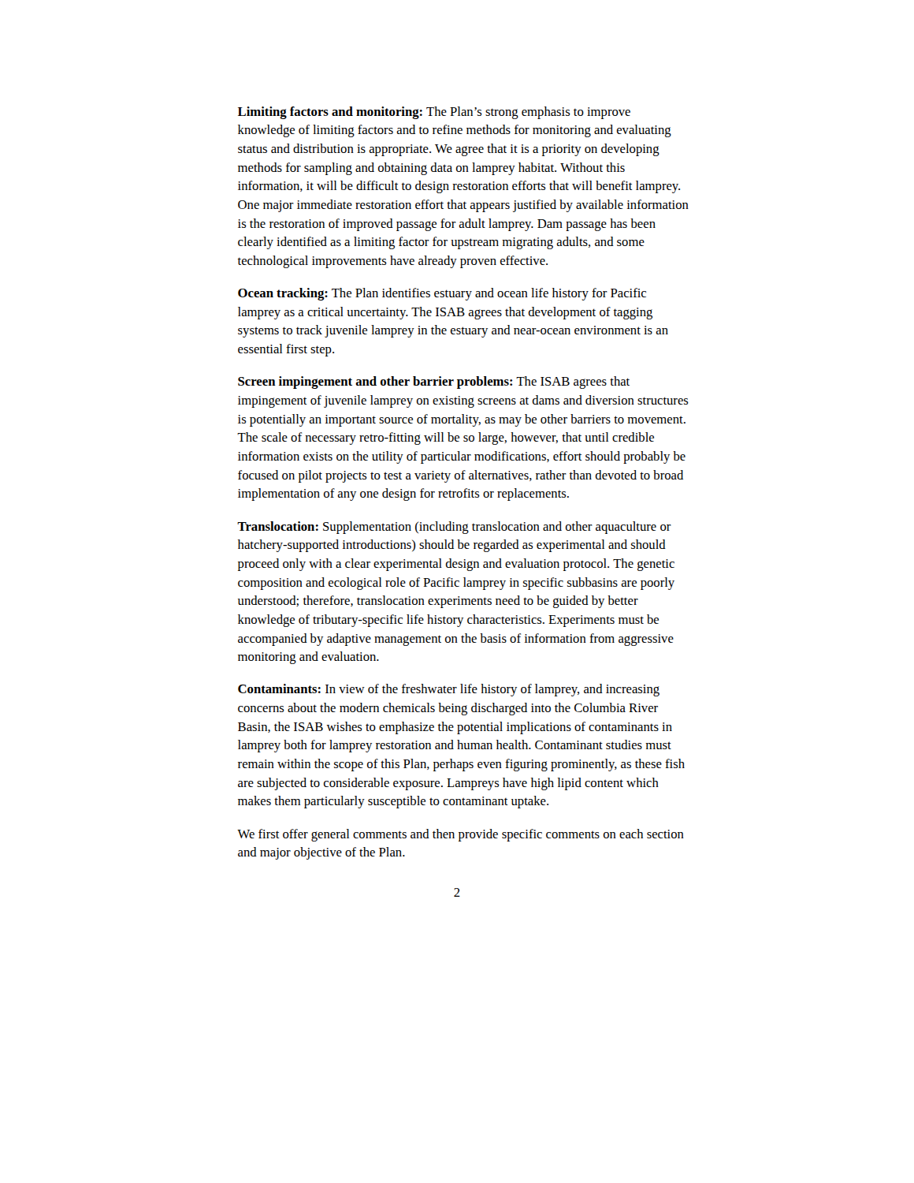Limiting factors and monitoring: The Plan’s strong emphasis to improve knowledge of limiting factors and to refine methods for monitoring and evaluating status and distribution is appropriate. We agree that it is a priority on developing methods for sampling and obtaining data on lamprey habitat. Without this information, it will be difficult to design restoration efforts that will benefit lamprey. One major immediate restoration effort that appears justified by available information is the restoration of improved passage for adult lamprey. Dam passage has been clearly identified as a limiting factor for upstream migrating adults, and some technological improvements have already proven effective.
Ocean tracking: The Plan identifies estuary and ocean life history for Pacific lamprey as a critical uncertainty. The ISAB agrees that development of tagging systems to track juvenile lamprey in the estuary and near-ocean environment is an essential first step.
Screen impingement and other barrier problems: The ISAB agrees that impingement of juvenile lamprey on existing screens at dams and diversion structures is potentially an important source of mortality, as may be other barriers to movement. The scale of necessary retro-fitting will be so large, however, that until credible information exists on the utility of particular modifications, effort should probably be focused on pilot projects to test a variety of alternatives, rather than devoted to broad implementation of any one design for retrofits or replacements.
Translocation: Supplementation (including translocation and other aquaculture or hatchery-supported introductions) should be regarded as experimental and should proceed only with a clear experimental design and evaluation protocol. The genetic composition and ecological role of Pacific lamprey in specific subbasins are poorly understood; therefore, translocation experiments need to be guided by better knowledge of tributary-specific life history characteristics. Experiments must be accompanied by adaptive management on the basis of information from aggressive monitoring and evaluation.
Contaminants: In view of the freshwater life history of lamprey, and increasing concerns about the modern chemicals being discharged into the Columbia River Basin, the ISAB wishes to emphasize the potential implications of contaminants in lamprey both for lamprey restoration and human health. Contaminant studies must remain within the scope of this Plan, perhaps even figuring prominently, as these fish are subjected to considerable exposure. Lampreys have high lipid content which makes them particularly susceptible to contaminant uptake.
We first offer general comments and then provide specific comments on each section and major objective of the Plan.
2